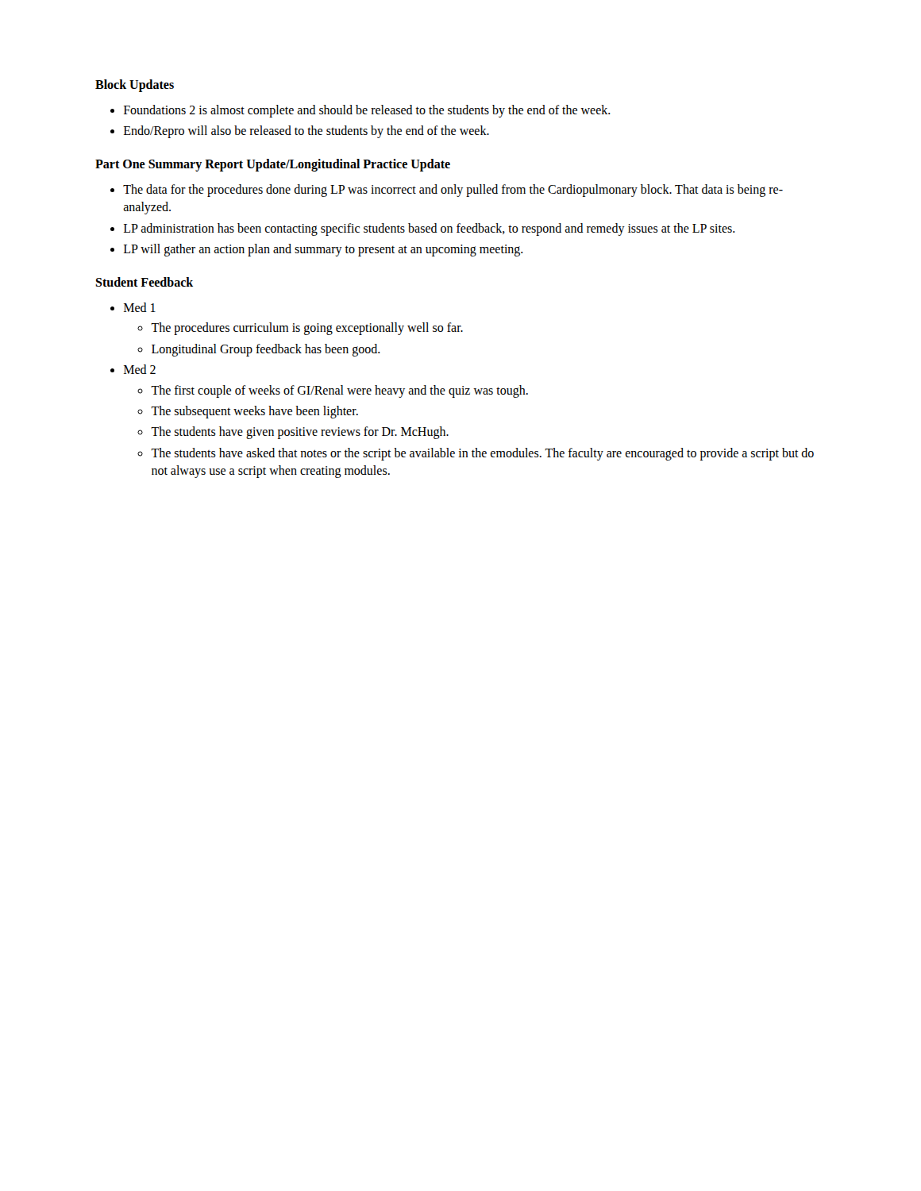Block Updates
Foundations 2 is almost complete and should be released to the students by the end of the week.
Endo/Repro will also be released to the students by the end of the week.
Part One Summary Report Update/Longitudinal Practice Update
The data for the procedures done during LP was incorrect and only pulled from the Cardiopulmonary block. That data is being re-analyzed.
LP administration has been contacting specific students based on feedback, to respond and remedy issues at the LP sites.
LP will gather an action plan and summary to present at an upcoming meeting.
Student Feedback
Med 1
The procedures curriculum is going exceptionally well so far.
Longitudinal Group feedback has been good.
Med 2
The first couple of weeks of GI/Renal were heavy and the quiz was tough.
The subsequent weeks have been lighter.
The students have given positive reviews for Dr. McHugh.
The students have asked that notes or the script be available in the emodules. The faculty are encouraged to provide a script but do not always use a script when creating modules.